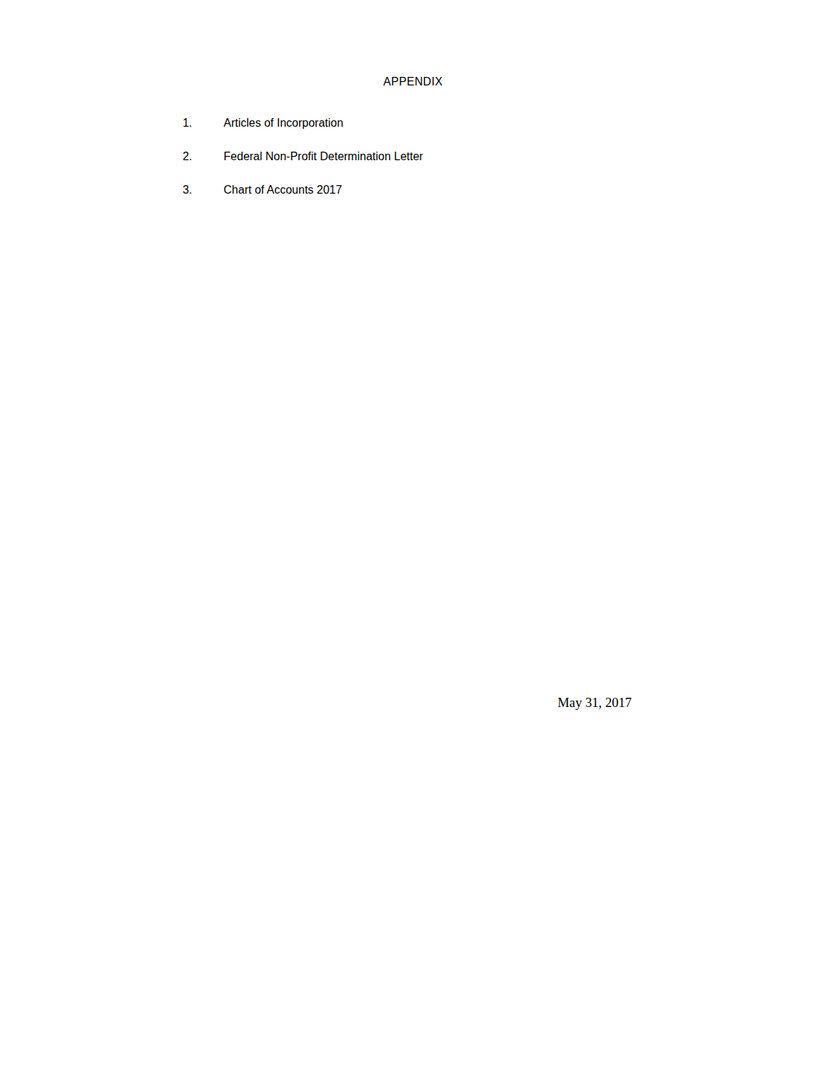APPENDIX
1. Articles of Incorporation
2. Federal Non-Profit Determination Letter
3. Chart of Accounts 2017
May 31, 2017